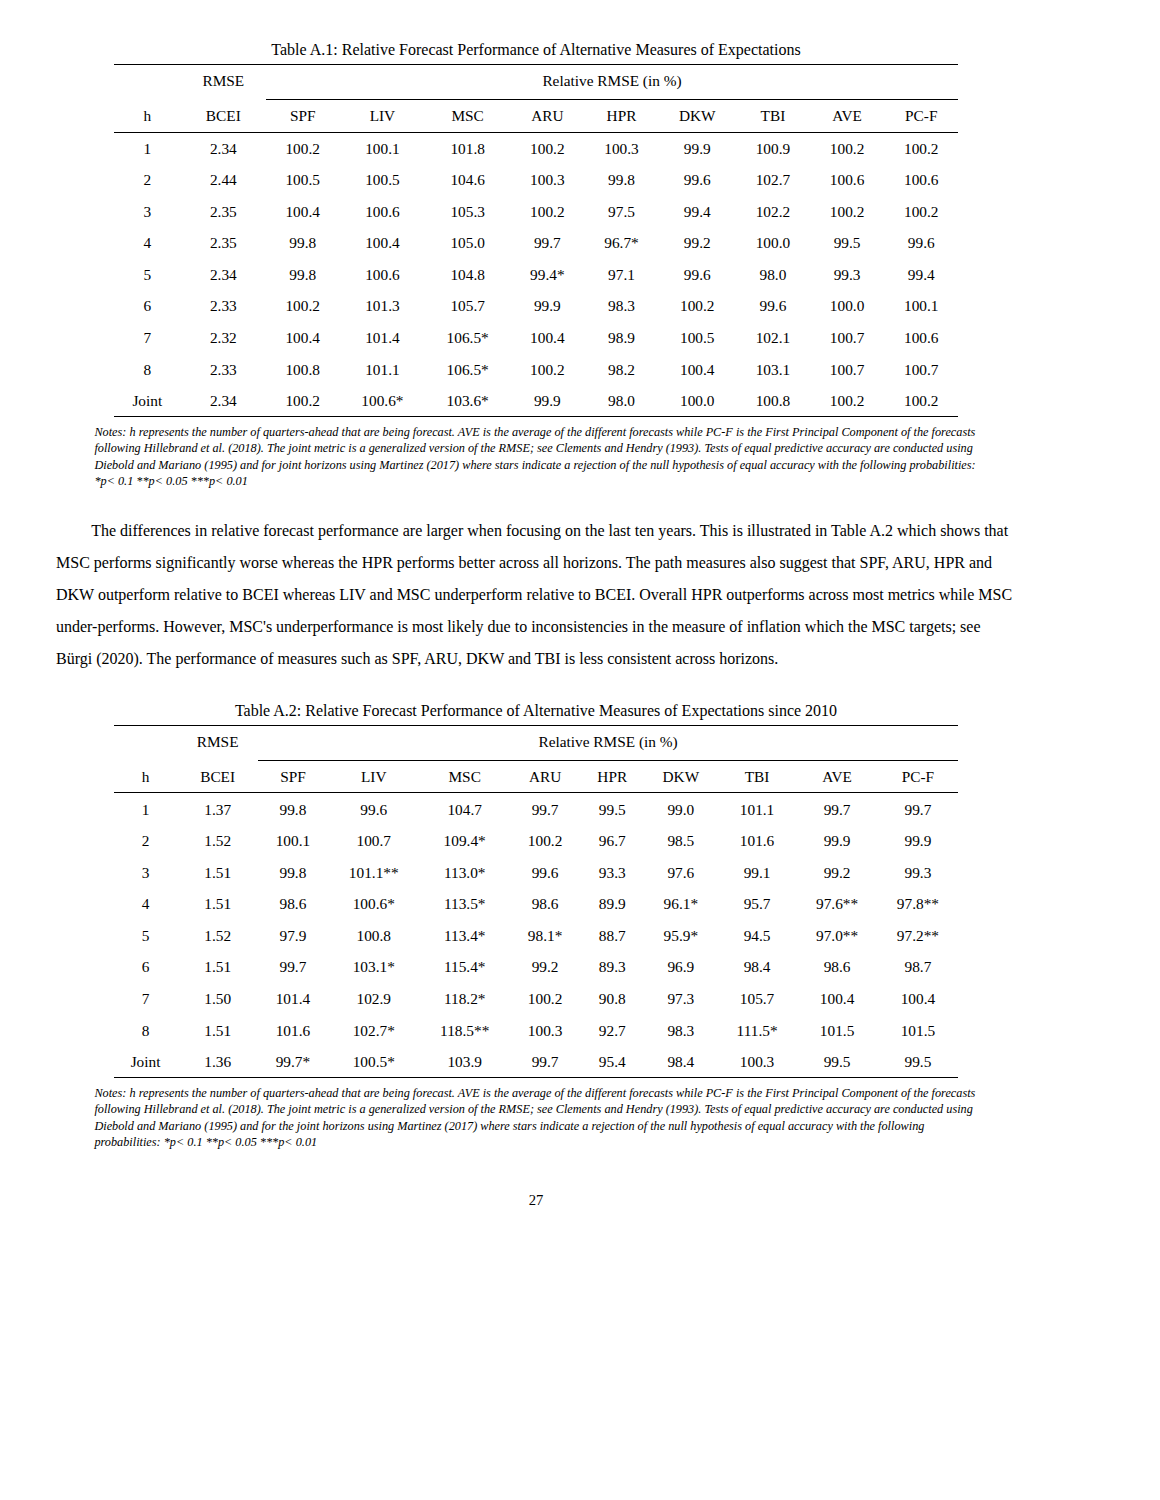Table A.1: Relative Forecast Performance of Alternative Measures of Expectations
| | RMSE | Relative RMSE (in %) |
| --- | --- | --- |
| h | BCEI | SPF | LIV | MSC | ARU | HPR | DKW | TBI | AVE | PC-F |
| 1 | 2.34 | 100.2 | 100.1 | 101.8 | 100.2 | 100.3 | 99.9 | 100.9 | 100.2 | 100.2 |
| 2 | 2.44 | 100.5 | 100.5 | 104.6 | 100.3 | 99.8 | 99.6 | 102.7 | 100.6 | 100.6 |
| 3 | 2.35 | 100.4 | 100.6 | 105.3 | 100.2 | 97.5 | 99.4 | 102.2 | 100.2 | 100.2 |
| 4 | 2.35 | 99.8 | 100.4 | 105.0 | 99.7 | 96.7* | 99.2 | 100.0 | 99.5 | 99.6 |
| 5 | 2.34 | 99.8 | 100.6 | 104.8 | 99.4* | 97.1 | 99.6 | 98.0 | 99.3 | 99.4 |
| 6 | 2.33 | 100.2 | 101.3 | 105.7 | 99.9 | 98.3 | 100.2 | 99.6 | 100.0 | 100.1 |
| 7 | 2.32 | 100.4 | 101.4 | 106.5* | 100.4 | 98.9 | 100.5 | 102.1 | 100.7 | 100.6 |
| 8 | 2.33 | 100.8 | 101.1 | 106.5* | 100.2 | 98.2 | 100.4 | 103.1 | 100.7 | 100.7 |
| Joint | 2.34 | 100.2 | 100.6* | 103.6* | 99.9 | 98.0 | 100.0 | 100.8 | 100.2 | 100.2 |
Notes: h represents the number of quarters-ahead that are being forecast. AVE is the average of the different forecasts while PC-F is the First Principal Component of the forecasts following Hillebrand et al. (2018). The joint metric is a generalized version of the RMSE; see Clements and Hendry (1993). Tests of equal predictive accuracy are conducted using Diebold and Mariano (1995) and for joint horizons using Martinez (2017) where stars indicate a rejection of the null hypothesis of equal accuracy with the following probabilities: *p< 0.1 **p< 0.05 ***p< 0.01
The differences in relative forecast performance are larger when focusing on the last ten years. This is illustrated in Table A.2 which shows that MSC performs significantly worse whereas the HPR performs better across all horizons. The path measures also suggest that SPF, ARU, HPR and DKW outperform relative to BCEI whereas LIV and MSC underperform relative to BCEI. Overall HPR outperforms across most metrics while MSC under-performs. However, MSC's underperformance is most likely due to inconsistencies in the measure of inflation which the MSC targets; see Bürgi (2020). The performance of measures such as SPF, ARU, DKW and TBI is less consistent across horizons.
Table A.2: Relative Forecast Performance of Alternative Measures of Expectations since 2010
| | RMSE | Relative RMSE (in %) |
| --- | --- | --- |
| h | BCEI | SPF | LIV | MSC | ARU | HPR | DKW | TBI | AVE | PC-F |
| 1 | 1.37 | 99.8 | 99.6 | 104.7 | 99.7 | 99.5 | 99.0 | 101.1 | 99.7 | 99.7 |
| 2 | 1.52 | 100.1 | 100.7 | 109.4* | 100.2 | 96.7 | 98.5 | 101.6 | 99.9 | 99.9 |
| 3 | 1.51 | 99.8 | 101.1** | 113.0* | 99.6 | 93.3 | 97.6 | 99.1 | 99.2 | 99.3 |
| 4 | 1.51 | 98.6 | 100.6* | 113.5* | 98.6 | 89.9 | 96.1* | 95.7 | 97.6** | 97.8** |
| 5 | 1.52 | 97.9 | 100.8 | 113.4* | 98.1* | 88.7 | 95.9* | 94.5 | 97.0** | 97.2** |
| 6 | 1.51 | 99.7 | 103.1* | 115.4* | 99.2 | 89.3 | 96.9 | 98.4 | 98.6 | 98.7 |
| 7 | 1.50 | 101.4 | 102.9 | 118.2* | 100.2 | 90.8 | 97.3 | 105.7 | 100.4 | 100.4 |
| 8 | 1.51 | 101.6 | 102.7* | 118.5** | 100.3 | 92.7 | 98.3 | 111.5* | 101.5 | 101.5 |
| Joint | 1.36 | 99.7* | 100.5* | 103.9 | 99.7 | 95.4 | 98.4 | 100.3 | 99.5 | 99.5 |
Notes: h represents the number of quarters-ahead that are being forecast. AVE is the average of the different forecasts while PC-F is the First Principal Component of the forecasts following Hillebrand et al. (2018). The joint metric is a generalized version of the RMSE; see Clements and Hendry (1993). Tests of equal predictive accuracy are conducted using Diebold and Mariano (1995) and for the joint horizons using Martinez (2017) where stars indicate a rejection of the null hypothesis of equal accuracy with the following probabilities: *p< 0.1 **p< 0.05 ***p< 0.01
27